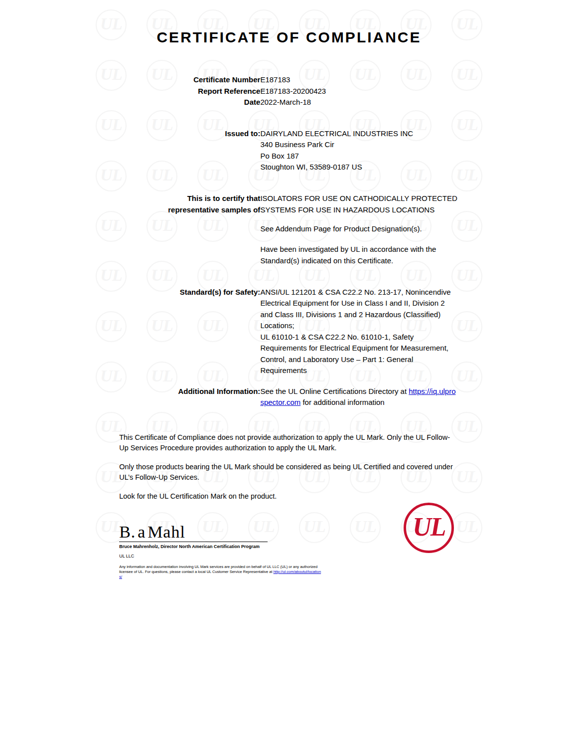UL UL UL UL UL UL UL UL UL UL UL UL UL UL UL UL UL UL UL UL UL UL UL UL UL UL UL UL UL UL UL UL UL UL UL UL UL UL UL UL UL UL UL UL UL UL UL UL UL UL UL UL UL UL UL UL UL UL UL UL UL UL UL UL UL UL UL UL UL UL UL UL UL UL UL UL UL UL UL UL UL UL UL UL UL UL UL UL
CERTIFICATE OF COMPLIANCE
| Certificate Number Report Reference Date | E187183 E187183-20200423 2022-March-18 |
| Issued to: | DAIRYLAND ELECTRICAL INDUSTRIES INC 340 Business Park Cir Po Box 187 Stoughton WI, 53589-0187 US |
| This is to certify that representative samples of | ISOLATORS FOR USE ON CATHODICALLY PROTECTED SYSTEMS FOR USE IN HAZARDOUS LOCATIONS See Addendum Page for Product Designation(s). |
| | Have been investigated by UL in accordance with the Standard(s) indicated on this Certificate. |
| Standard(s) for Safety: | ANSI/UL 121201 & CSA C22.2 No. 213-17, Nonincendive Electrical Equipment for Use in Class I and II, Division 2 and Class III, Divisions 1 and 2 Hazardous (Classified) Locations; UL 61010-1 & CSA C22.2 No. 61010-1, Safety Requirements for Electrical Equipment for Measurement, Control, and Laboratory Use – Part 1: General Requirements |
| Additional Information: | See the UL Online Certifications Directory at https://iq.ulprospector.com for additional information |
This Certificate of Compliance does not provide authorization to apply the UL Mark. Only the UL Follow-Up Services Procedure provides authorization to apply the UL Mark.
Only those products bearing the UL Mark should be considered as being UL Certified and covered under UL’s Follow-Up Services.
Look for the UL Certification Mark on the product.
B. a Mahl   
Bruce Mahrenholz, Director North American Certification Program
UL LLC
Any information and documentation involving UL Mark services are provided on behalf of UL LLC (UL) or any authorized licensee of UL. For questions, please contact a local UL Customer Service Representative at http://ul.com/aboutul/locations/
UL